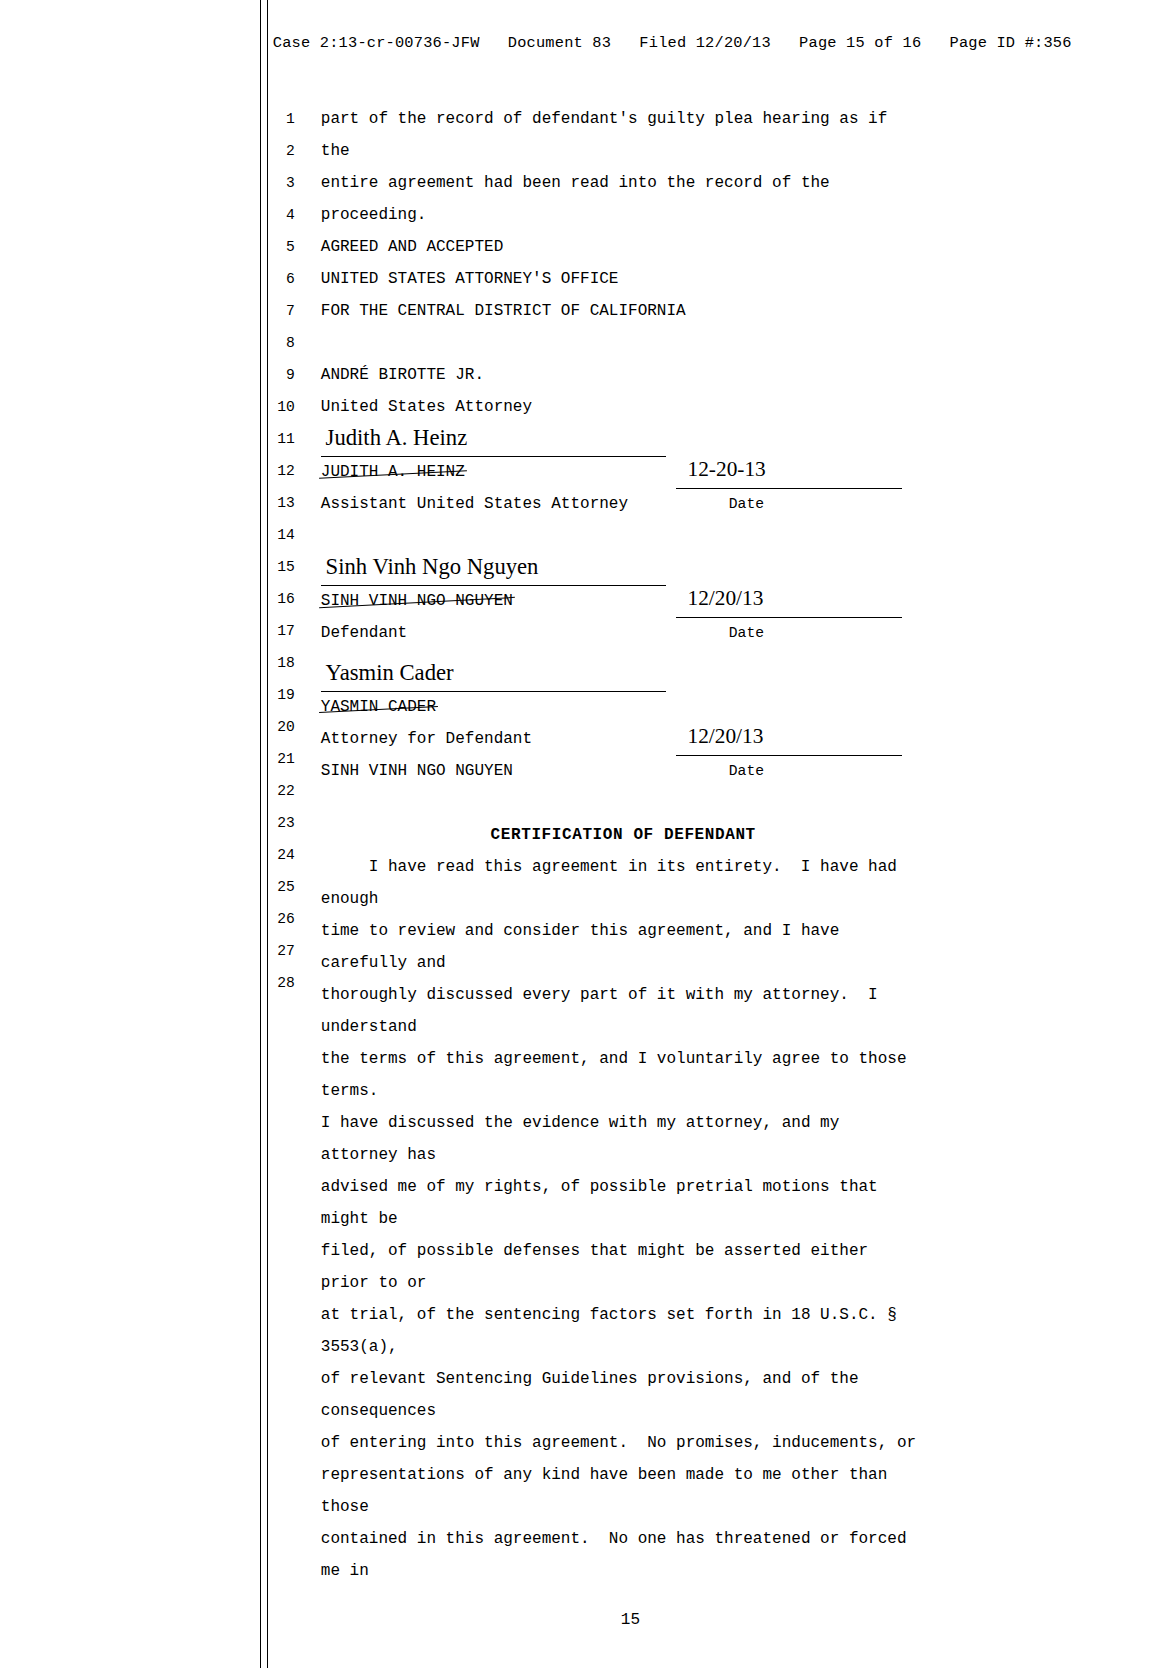Case 2:13-cr-00736-JFW Document 83 Filed 12/20/13 Page 15 of 16 Page ID #:356
1
2
3
4
5
6
7
8
9
10
11
12
13
14
15
16
17
18
19
20
21
22
23
24
25
26
27
28
part of the record of defendant's guilty plea hearing as if the
entire agreement had been read into the record of the proceeding.
AGREED AND ACCEPTED
UNITED STATES ATTORNEY'S OFFICE
FOR THE CENTRAL DISTRICT OF CALIFORNIA
ANDRÉ BIROTTE JR.
United States Attorney
Judith A. Heinz
JUDITH A. HEINZ
Assistant United States Attorney
12-20-13
Date
Sinh Vinh Ngo Nguyen
SINH VINH NGO NGUYEN
Defendant
12/20/13
Date
Yasmin Cader
YASMIN CADER
Attorney for Defendant
SINH VINH NGO NGUYEN
12/20/13
Date
CERTIFICATION OF DEFENDANT
I have read this agreement in its entirety. I have had enough
time to review and consider this agreement, and I have carefully and
thoroughly discussed every part of it with my attorney. I understand
the terms of this agreement, and I voluntarily agree to those terms.
I have discussed the evidence with my attorney, and my attorney has
advised me of my rights, of possible pretrial motions that might be
filed, of possible defenses that might be asserted either prior to or
at trial, of the sentencing factors set forth in 18 U.S.C. § 3553(a),
of relevant Sentencing Guidelines provisions, and of the consequences
of entering into this agreement. No promises, inducements, or
representations of any kind have been made to me other than those
contained in this agreement. No one has threatened or forced me in
15